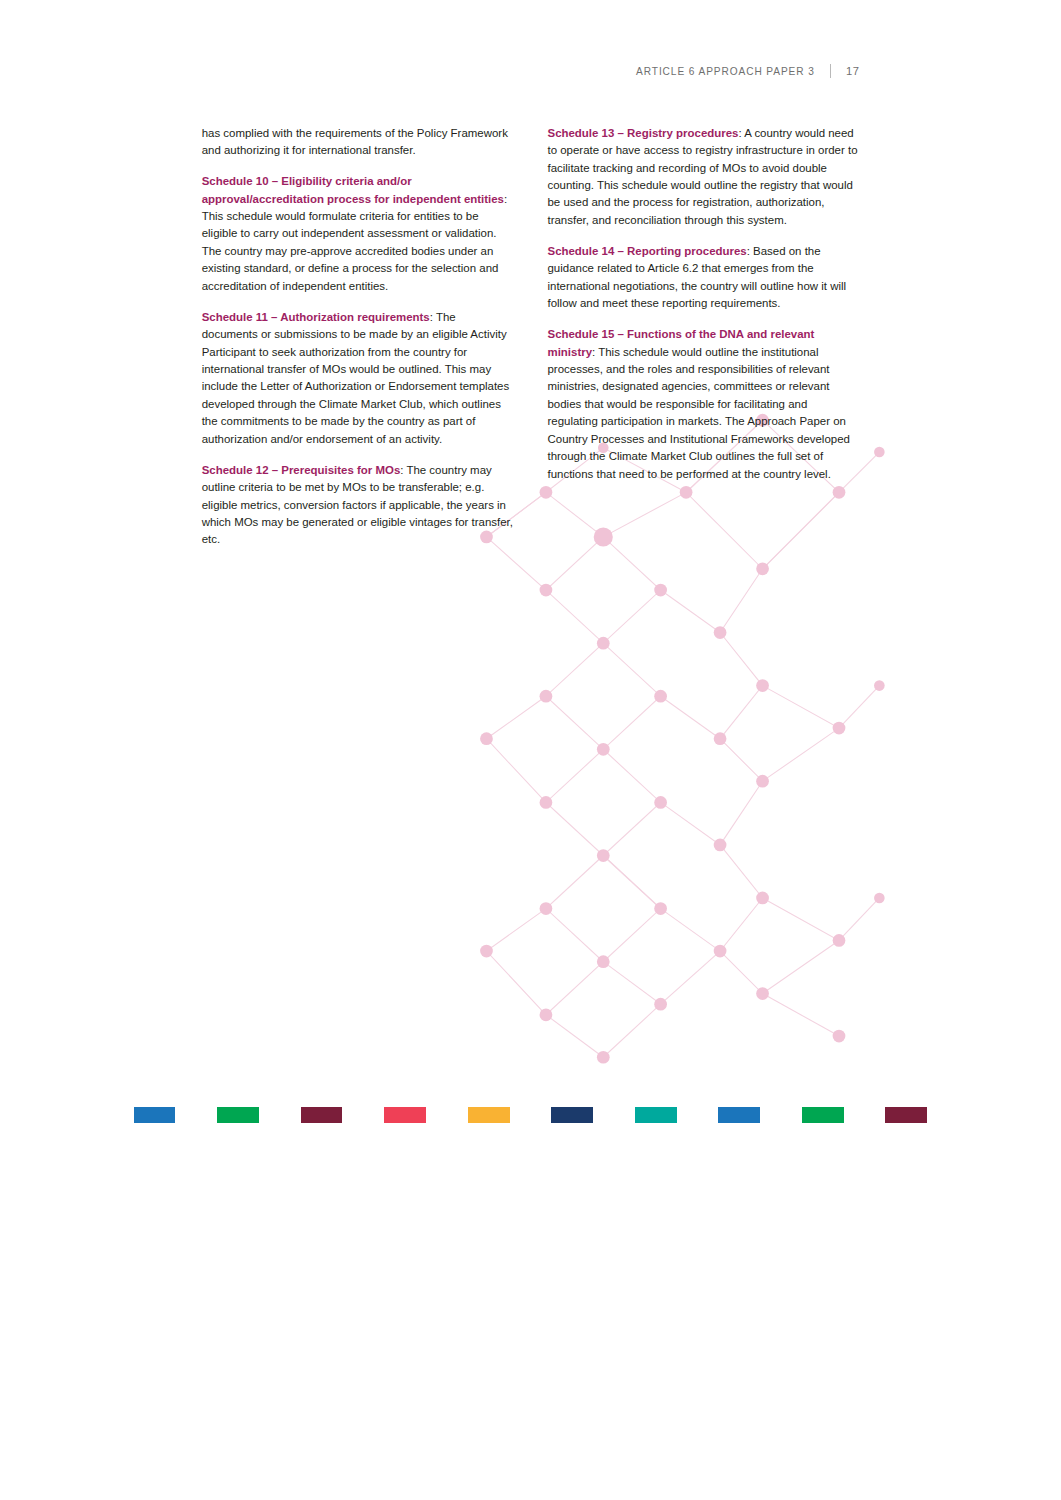Article 6 Approach Paper 3 17
has complied with the requirements of the Policy Framework and authorizing it for international transfer.
Schedule 10 – Eligibility criteria and/or approval/accreditation process for independent entities: This schedule would formulate criteria for entities to be eligible to carry out independent assessment or validation. The country may pre-approve accredited bodies under an existing standard, or define a process for the selection and accreditation of independent entities.
Schedule 11 – Authorization requirements: The documents or submissions to be made by an eligible Activity Participant to seek authorization from the country for international transfer of MOs would be outlined. This may include the Letter of Authorization or Endorsement templates developed through the Climate Market Club, which outlines the commitments to be made by the country as part of authorization and/or endorsement of an activity.
Schedule 12 – Prerequisites for MOs: The country may outline criteria to be met by MOs to be transferable; e.g. eligible metrics, conversion factors if applicable, the years in which MOs may be generated or eligible vintages for transfer, etc.
Schedule 13 – Registry procedures: A country would need to operate or have access to registry infrastructure in order to facilitate tracking and recording of MOs to avoid double counting. This schedule would outline the registry that would be used and the process for registration, authorization, transfer, and reconciliation through this system.
Schedule 14 – Reporting procedures: Based on the guidance related to Article 6.2 that emerges from the international negotiations, the country will outline how it will follow and meet these reporting requirements.
Schedule 15 – Functions of the DNA and relevant ministry: This schedule would outline the institutional processes, and the roles and responsibilities of relevant ministries, designated agencies, committees or relevant bodies that would be responsible for facilitating and regulating participation in markets. The Approach Paper on Country Processes and Institutional Frameworks developed through the Climate Market Club outlines the full set of functions that need to be performed at the country level.